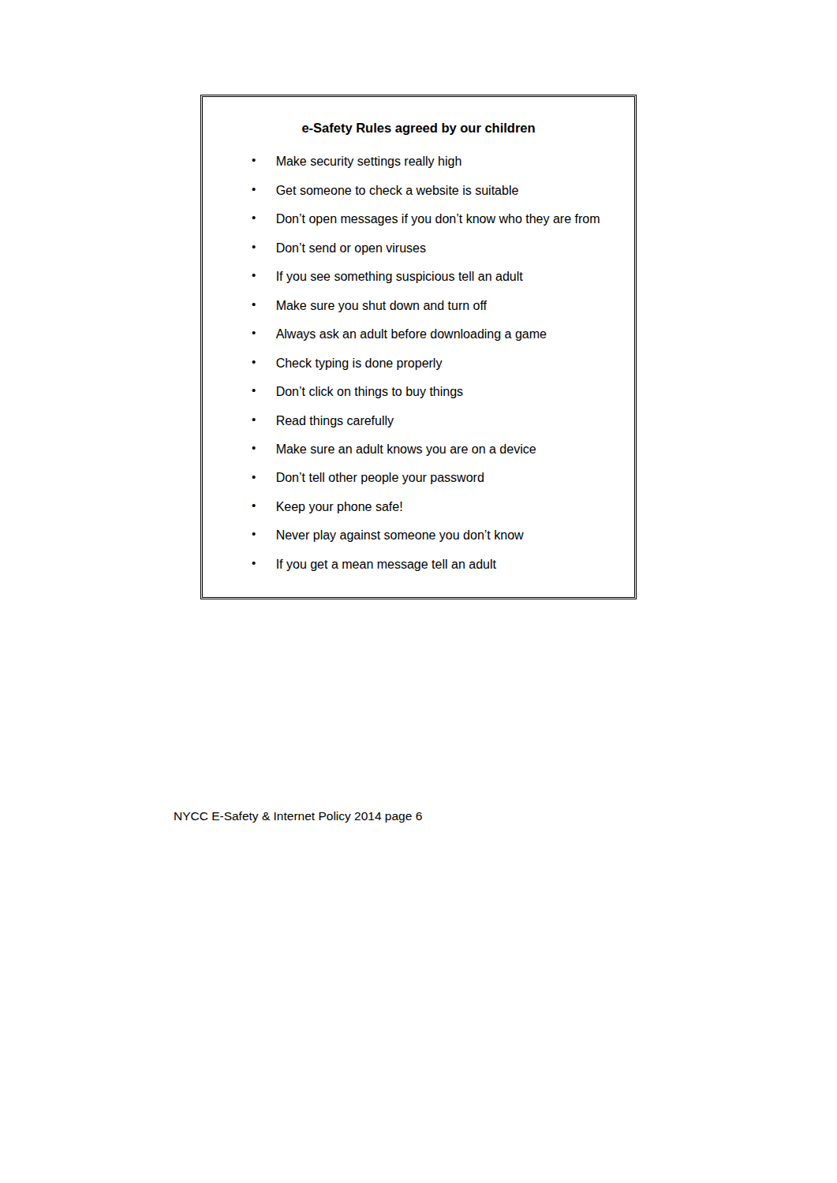e-Safety Rules agreed by our children
Make security settings really high
Get someone to check a website is suitable
Don’t open messages if you don’t know who they are from
Don’t send or open viruses
If you see something suspicious tell an adult
Make sure you shut down and turn off
Always ask an adult before downloading a game
Check typing is done properly
Don’t click on things to buy things
Read things carefully
Make sure an adult knows you are on a device
Don’t tell other people your password
Keep your phone safe!
Never play against someone you don’t know
If you get a mean message tell an adult
NYCC E-Safety & Internet Policy 2014 page 6